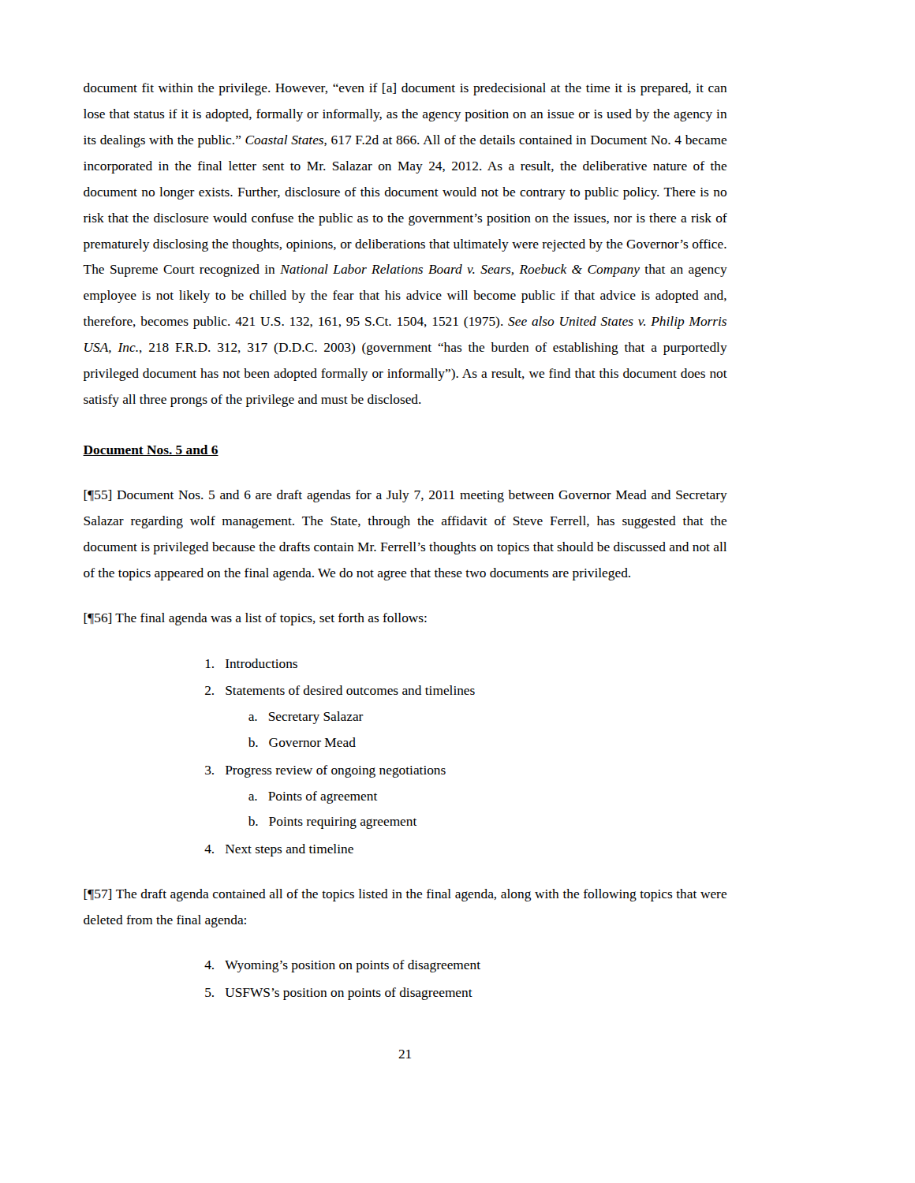document fit within the privilege. However, “even if [a] document is predecisional at the time it is prepared, it can lose that status if it is adopted, formally or informally, as the agency position on an issue or is used by the agency in its dealings with the public.” Coastal States, 617 F.2d at 866. All of the details contained in Document No. 4 became incorporated in the final letter sent to Mr. Salazar on May 24, 2012. As a result, the deliberative nature of the document no longer exists. Further, disclosure of this document would not be contrary to public policy. There is no risk that the disclosure would confuse the public as to the government’s position on the issues, nor is there a risk of prematurely disclosing the thoughts, opinions, or deliberations that ultimately were rejected by the Governor’s office. The Supreme Court recognized in National Labor Relations Board v. Sears, Roebuck & Company that an agency employee is not likely to be chilled by the fear that his advice will become public if that advice is adopted and, therefore, becomes public. 421 U.S. 132, 161, 95 S.Ct. 1504, 1521 (1975). See also United States v. Philip Morris USA, Inc., 218 F.R.D. 312, 317 (D.D.C. 2003) (government “has the burden of establishing that a purportedly privileged document has not been adopted formally or informally”). As a result, we find that this document does not satisfy all three prongs of the privilege and must be disclosed.
Document Nos. 5 and 6
[¶55] Document Nos. 5 and 6 are draft agendas for a July 7, 2011 meeting between Governor Mead and Secretary Salazar regarding wolf management. The State, through the affidavit of Steve Ferrell, has suggested that the document is privileged because the drafts contain Mr. Ferrell’s thoughts on topics that should be discussed and not all of the topics appeared on the final agenda. We do not agree that these two documents are privileged.
[¶56] The final agenda was a list of topics, set forth as follows:
1. Introductions
2. Statements of desired outcomes and timelines
a. Secretary Salazar
b. Governor Mead
3. Progress review of ongoing negotiations
a. Points of agreement
b. Points requiring agreement
4. Next steps and timeline
[¶57] The draft agenda contained all of the topics listed in the final agenda, along with the following topics that were deleted from the final agenda:
4. Wyoming’s position on points of disagreement
5. USFWS’s position on points of disagreement
21